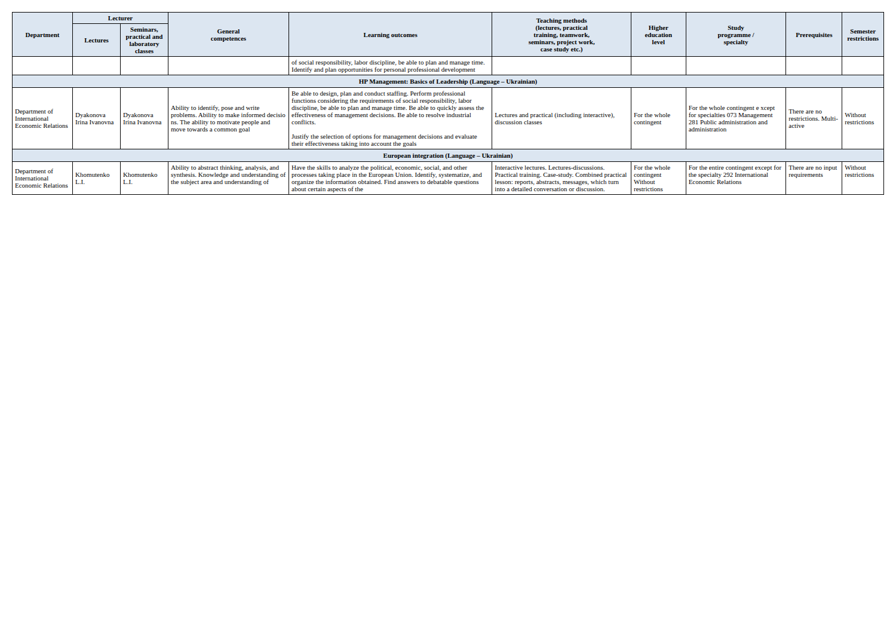| Department | Lecturer | General competences | Learning outcomes | Teaching methods (lectures, practical training, teamwork, seminars, project work, case study etc.) | Higher education level | Study programme / specialty | Prerequisites | Semester restrictions |
| --- | --- | --- | --- | --- | --- | --- | --- | --- |
| Lectures | Seminars, practical and laboratory classes |
| | | | | of social responsibility, labor discipline, be able to plan and manage time. Identify and plan opportunities for personal professional development | | | | | |
| HP Management: Basics of Leadership (Language – Ukrainian) |
| Department of International Economic Relations | Dyakonova Irina Ivanovna | Dyakonova Irina Ivanovna | Ability to identify, pose and write problems. Ability to make informed decisio ns. The ability to motivate people and move towards a common goal | Be able to design, plan and conduct staffing. Perform professional functions considering the requirements of social responsibility, labor discipline, be able to plan and manage time. Be able to quickly assess the effectiveness of management decisions. Be able to resolve industrial conflicts. Justify the selection of options for management decisions and evaluate their effectiveness taking into account the goals | Lectures and practical (including interactive), discussion classes | For the whole contingent | For the whole contingent e xcept for specialties 073 Management 281 Public administration and administration | There are no restrictions. Multi-active | Without restrictions |
| European integration (Language – Ukrainian) |
| Department of International Economic Relations | Khomutenko L.I. | Khomutenko L.I. | Ability to abstract thinking, analysis, and synthesis. Knowledge and understanding of the subject area and understanding of | Have the skills to analyze the political, economic, social, and other processes taking place in the European Union. Identify, systematize, and organize the information obtained. Find answers to debatable questions about certain aspects of the | Interactive lectures. Lectures-discussions. Practical training. Case-study. Combined practical lesson: reports, abstracts, messages, which turn into a detailed conversation or discussion. | For the whole contingent Without restrictions | For the entire contingent except for the specialty 292 International Economic Relations | There are no input requirements | Without restrictions |